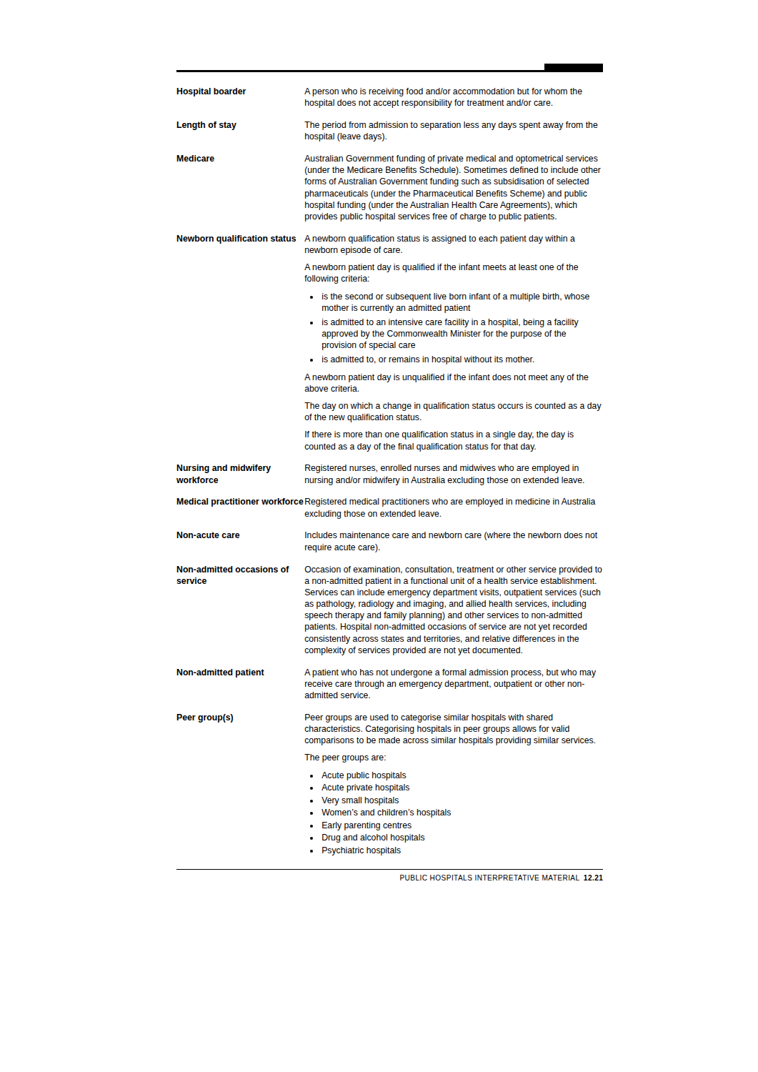| Hospital boarder | A person who is receiving food and/or accommodation but for whom the hospital does not accept responsibility for treatment and/or care. |
| Length of stay | The period from admission to separation less any days spent away from the hospital (leave days). |
| Medicare | Australian Government funding of private medical and optometrical services (under the Medicare Benefits Schedule). Sometimes defined to include other forms of Australian Government funding such as subsidisation of selected pharmaceuticals (under the Pharmaceutical Benefits Scheme) and public hospital funding (under the Australian Health Care Agreements), which provides public hospital services free of charge to public patients. |
| Newborn qualification status | A newborn qualification status is assigned to each patient day within a newborn episode of care. A newborn patient day is qualified if the infant meets at least one of the following criteria: is the second or subsequent live born infant of a multiple birth, whose mother is currently an admitted patient is admitted to an intensive care facility in a hospital, being a facility approved by the Commonwealth Minister for the purpose of the provision of special care is admitted to, or remains in hospital without its mother. A newborn patient day is unqualified if the infant does not meet any of the above criteria. The day on which a change in qualification status occurs is counted as a day of the new qualification status. If there is more than one qualification status in a single day, the day is counted as a day of the final qualification status for that day. |
| Nursing and midwifery workforce | Registered nurses, enrolled nurses and midwives who are employed in nursing and/or midwifery in Australia excluding those on extended leave. |
| Medical practitioner workforce | Registered medical practitioners who are employed in medicine in Australia excluding those on extended leave. |
| Non-acute care | Includes maintenance care and newborn care (where the newborn does not require acute care). |
| Non-admitted occasions of service | Occasion of examination, consultation, treatment or other service provided to a non-admitted patient in a functional unit of a health service establishment. Services can include emergency department visits, outpatient services (such as pathology, radiology and imaging, and allied health services, including speech therapy and family planning) and other services to non-admitted patients. Hospital non-admitted occasions of service are not yet recorded consistently across states and territories, and relative differences in the complexity of services provided are not yet documented. |
| Non-admitted patient | A patient who has not undergone a formal admission process, but who may receive care through an emergency department, outpatient or other non-admitted service. |
| Peer group(s) | Peer groups are used to categorise similar hospitals with shared characteristics. Categorising hospitals in peer groups allows for valid comparisons to be made across similar hospitals providing similar services. The peer groups are: Acute public hospitals Acute private hospitals Very small hospitals Women’s and children’s hospitals Early parenting centres Drug and alcohol hospitals Psychiatric hospitals |
PUBLIC HOSPITALS INTERPRETATIVE MATERIAL12.21